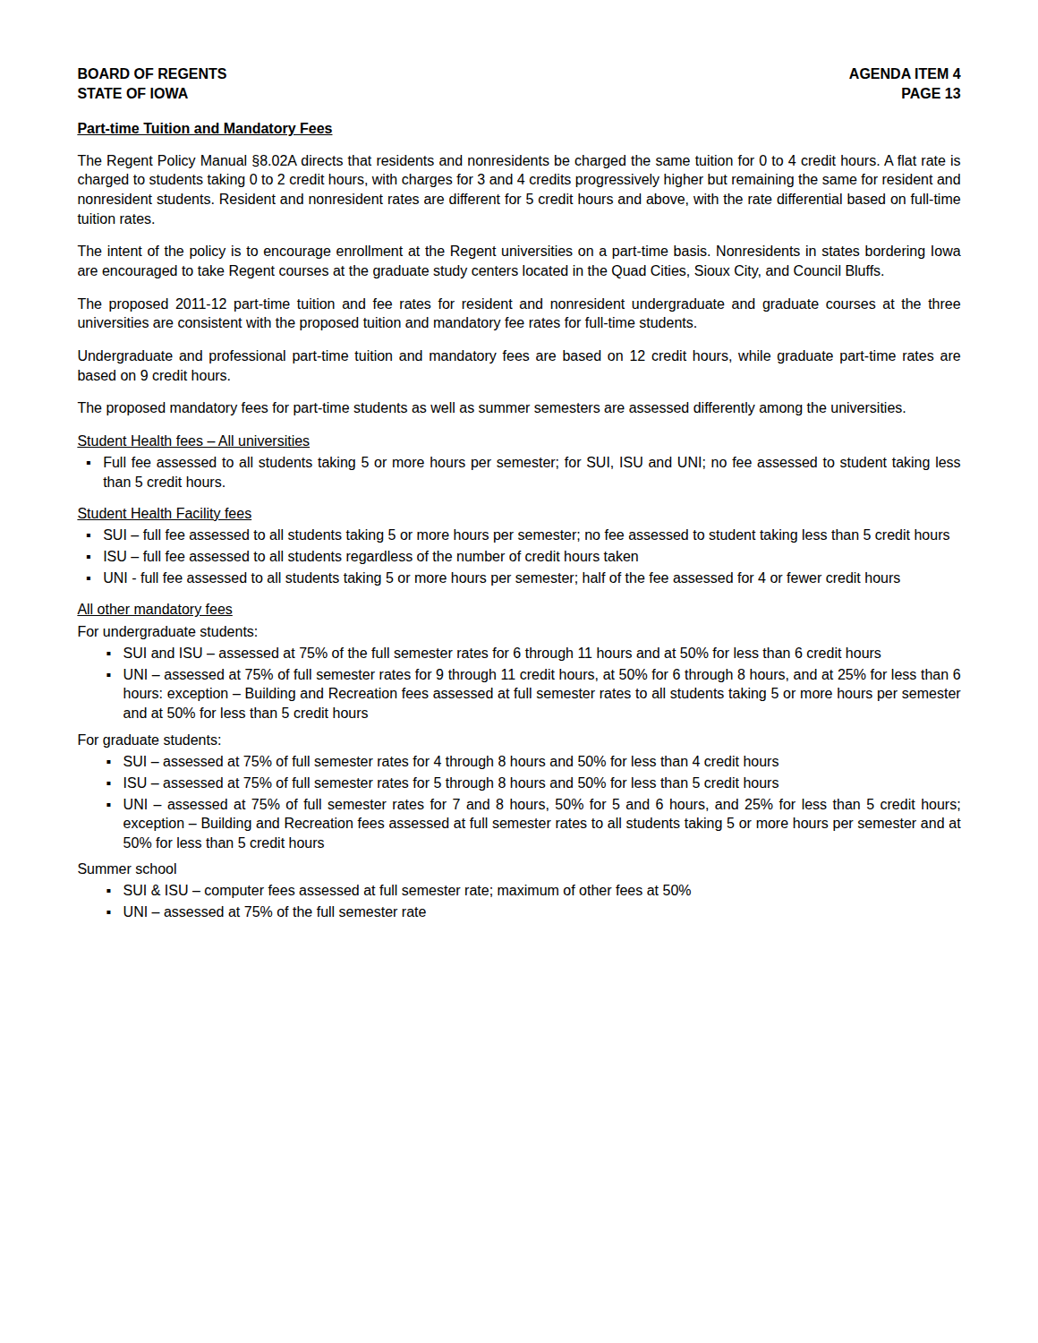BOARD OF REGENTS
STATE OF IOWA
AGENDA ITEM 4
PAGE 13
Part-time Tuition and Mandatory Fees
The Regent Policy Manual §8.02A directs that residents and nonresidents be charged the same tuition for 0 to 4 credit hours. A flat rate is charged to students taking 0 to 2 credit hours, with charges for 3 and 4 credits progressively higher but remaining the same for resident and nonresident students. Resident and nonresident rates are different for 5 credit hours and above, with the rate differential based on full-time tuition rates.
The intent of the policy is to encourage enrollment at the Regent universities on a part-time basis. Nonresidents in states bordering Iowa are encouraged to take Regent courses at the graduate study centers located in the Quad Cities, Sioux City, and Council Bluffs.
The proposed 2011-12 part-time tuition and fee rates for resident and nonresident undergraduate and graduate courses at the three universities are consistent with the proposed tuition and mandatory fee rates for full-time students.
Undergraduate and professional part-time tuition and mandatory fees are based on 12 credit hours, while graduate part-time rates are based on 9 credit hours.
The proposed mandatory fees for part-time students as well as summer semesters are assessed differently among the universities.
Student Health fees – All universities
Full fee assessed to all students taking 5 or more hours per semester; for SUI, ISU and UNI; no fee assessed to student taking less than 5 credit hours.
Student Health Facility fees
SUI – full fee assessed to all students taking 5 or more hours per semester; no fee assessed to student taking less than 5 credit hours
ISU – full fee assessed to all students regardless of the number of credit hours taken
UNI - full fee assessed to all students taking 5 or more hours per semester; half of the fee assessed for 4 or fewer credit hours
All other mandatory fees
For undergraduate students:
SUI and ISU – assessed at 75% of the full semester rates for 6 through 11 hours and at 50% for less than 6 credit hours
UNI – assessed at 75% of full semester rates for 9 through 11 credit hours, at 50% for 6 through 8 hours, and at 25% for less than 6 hours: exception – Building and Recreation fees assessed at full semester rates to all students taking 5 or more hours per semester and at 50% for less than 5 credit hours
For graduate students:
SUI – assessed at 75% of full semester rates for 4 through 8 hours and 50% for less than 4 credit hours
ISU – assessed at 75% of full semester rates for 5 through 8 hours and 50% for less than 5 credit hours
UNI – assessed at 75% of full semester rates for 7 and 8 hours, 50% for 5 and 6 hours, and 25% for less than 5 credit hours; exception – Building and Recreation fees assessed at full semester rates to all students taking 5 or more hours per semester and at 50% for less than 5 credit hours
Summer school
SUI & ISU – computer fees assessed at full semester rate; maximum of other fees at 50%
UNI – assessed at 75% of the full semester rate